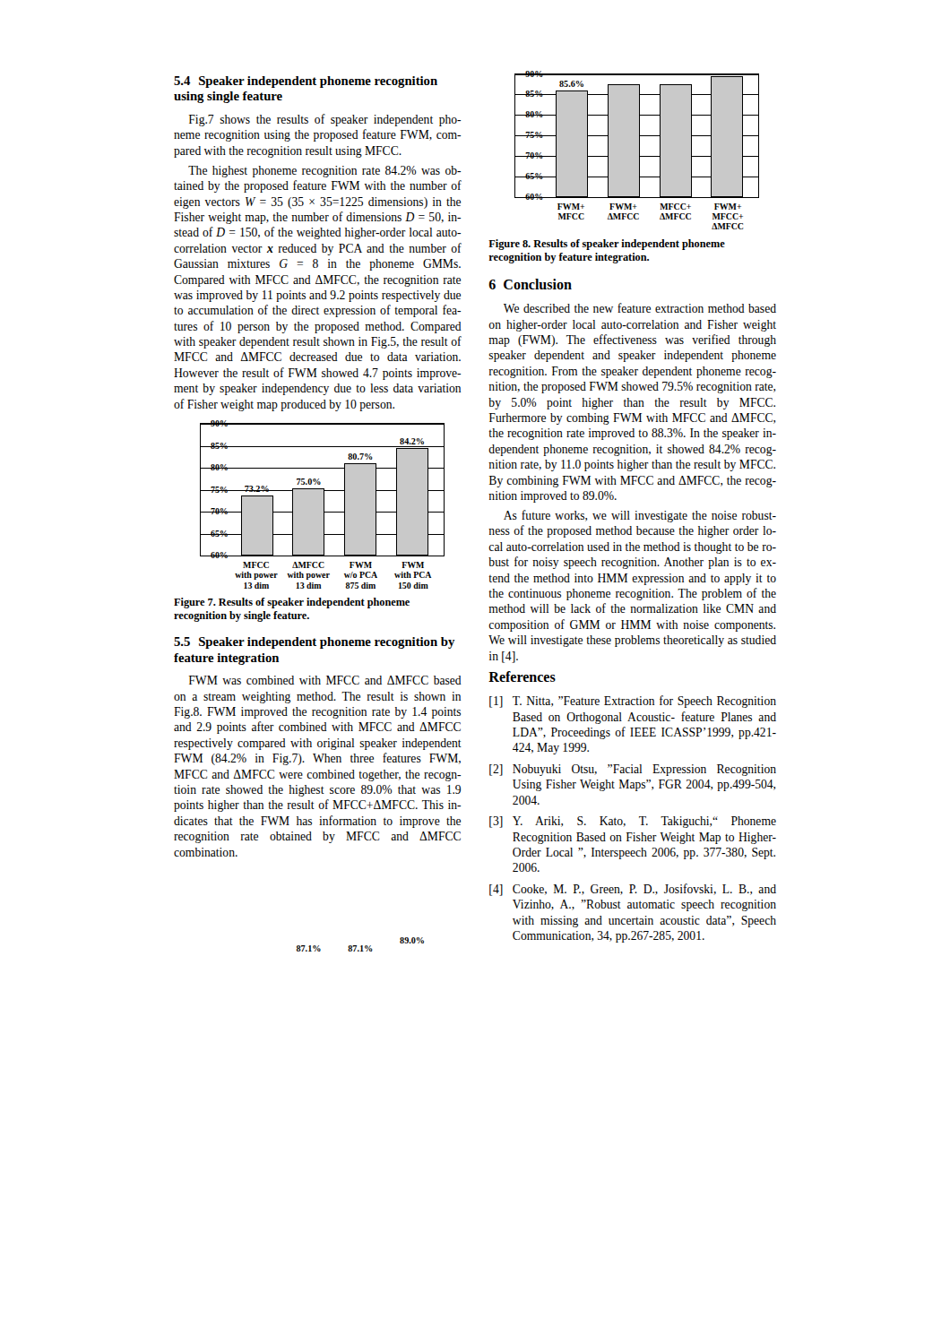5.4 Speaker independent phoneme recognition using single feature
Fig.7 shows the results of speaker independent phoneme recognition using the proposed feature FWM, compared with the recognition result using MFCC.
The highest phoneme recognition rate 84.2% was obtained by the proposed feature FWM with the number of eigen vectors W = 35 (35 × 35=1225 dimensions) in the Fisher weight map, the number of dimensions D = 50, instead of D = 150, of the weighted higher-order local auto-correlation vector x reduced by PCA and the number of Gaussian mixtures G = 8 in the phoneme GMMs. Compared with MFCC and ΔMFCC, the recognition rate was improved by 11 points and 9.2 points respectively due to accumulation of the direct expression of temporal features of 10 person by the proposed method. Compared with speaker dependent result shown in Fig.5, the result of MFCC and ΔMFCC decreased due to data variation. However the result of FWM showed 4.7 points improvement by speaker independency due to less data variation of Fisher weight map produced by 10 person.
Recognition rate
90%
85%
80%
75%
70%
65%
60%
73.2%
75.0%
80.7%
84.2%
MFCC
with power
13 dim
ΔMFCC
with power
13 dim
FWM
w/o PCA
875 dim
FWM
with PCA
150 dim
Figure 7. Results of speaker independent phoneme recognition by single feature.
5.5 Speaker independent phoneme recognition by feature integration
FWM was combined with MFCC and ΔMFCC based on a stream weighting method. The result is shown in Fig.8. FWM improved the recognition rate by 1.4 points and 2.9 points after combined with MFCC and ΔMFCC respectively compared with original speaker independent FWM (84.2% in Fig.7). When three features FWM, MFCC and ΔMFCC were combined together, the recogntioin rate showed the highest score 89.0% that was 1.9 points higher than the result of MFCC+ΔMFCC. This indicates that the FWM has information to improve the recognition rate obtained by MFCC and ΔMFCC combination.
Recognition rate
90%
85%
80%
75%
70%
65%
60%
85.6%
87.1%
87.1%
89.0%
FWM+
MFCC
FWM+
ΔMFCC
MFCC+
ΔMFCC
FWM+
MFCC+
ΔMFCC
Figure 8. Results of speaker independent phoneme recognition by feature integration.
6 Conclusion
We described the new feature extraction method based on higher-order local auto-correlation and Fisher weight map (FWM). The effectiveness was verified through speaker dependent and speaker independent phoneme recognition. From the speaker dependent phoneme recognition, the proposed FWM showed 79.5% recognition rate, by 5.0% point higher than the result by MFCC. Furhermore by combing FWM with MFCC and ΔMFCC, the recognition rate improved to 88.3%. In the speaker independent phoneme recognition, it showed 84.2% recognition rate, by 11.0 points higher than the result by MFCC. By combining FWM with MFCC and ΔMFCC, the recognition improved to 89.0%.
As future works, we will investigate the noise robustness of the proposed method because the higher order local auto-correlation used in the method is thought to be robust for noisy speech recognition. Another plan is to extend the method into HMM expression and to apply it to the continuous phoneme recognition. The problem of the method will be lack of the normalization like CMN and composition of GMM or HMM with noise components. We will investigate these problems theoretically as studied in [4].
References
[1]
T. Nitta, ”Feature Extraction for Speech Recognition Based on Orthogonal Acoustic- feature Planes and LDA”, Proceedings of IEEE ICASSP’1999, pp.421-424, May 1999.
[2]
Nobuyuki Otsu, ”Facial Expression Recognition Using Fisher Weight Maps”, FGR 2004, pp.499-504, 2004.
[3]
Y. Ariki, S. Kato, T. Takiguchi,“ Phoneme Recognition Based on Fisher Weight Map to Higher-Order Local ”, Interspeech 2006, pp. 377-380, Sept. 2006.
[4]
Cooke, M. P., Green, P. D., Josifovski, L. B., and Vizinho, A., ”Robust automatic speech recognition with missing and uncertain acoustic data”, Speech Communication, 34, pp.267-285, 2001.